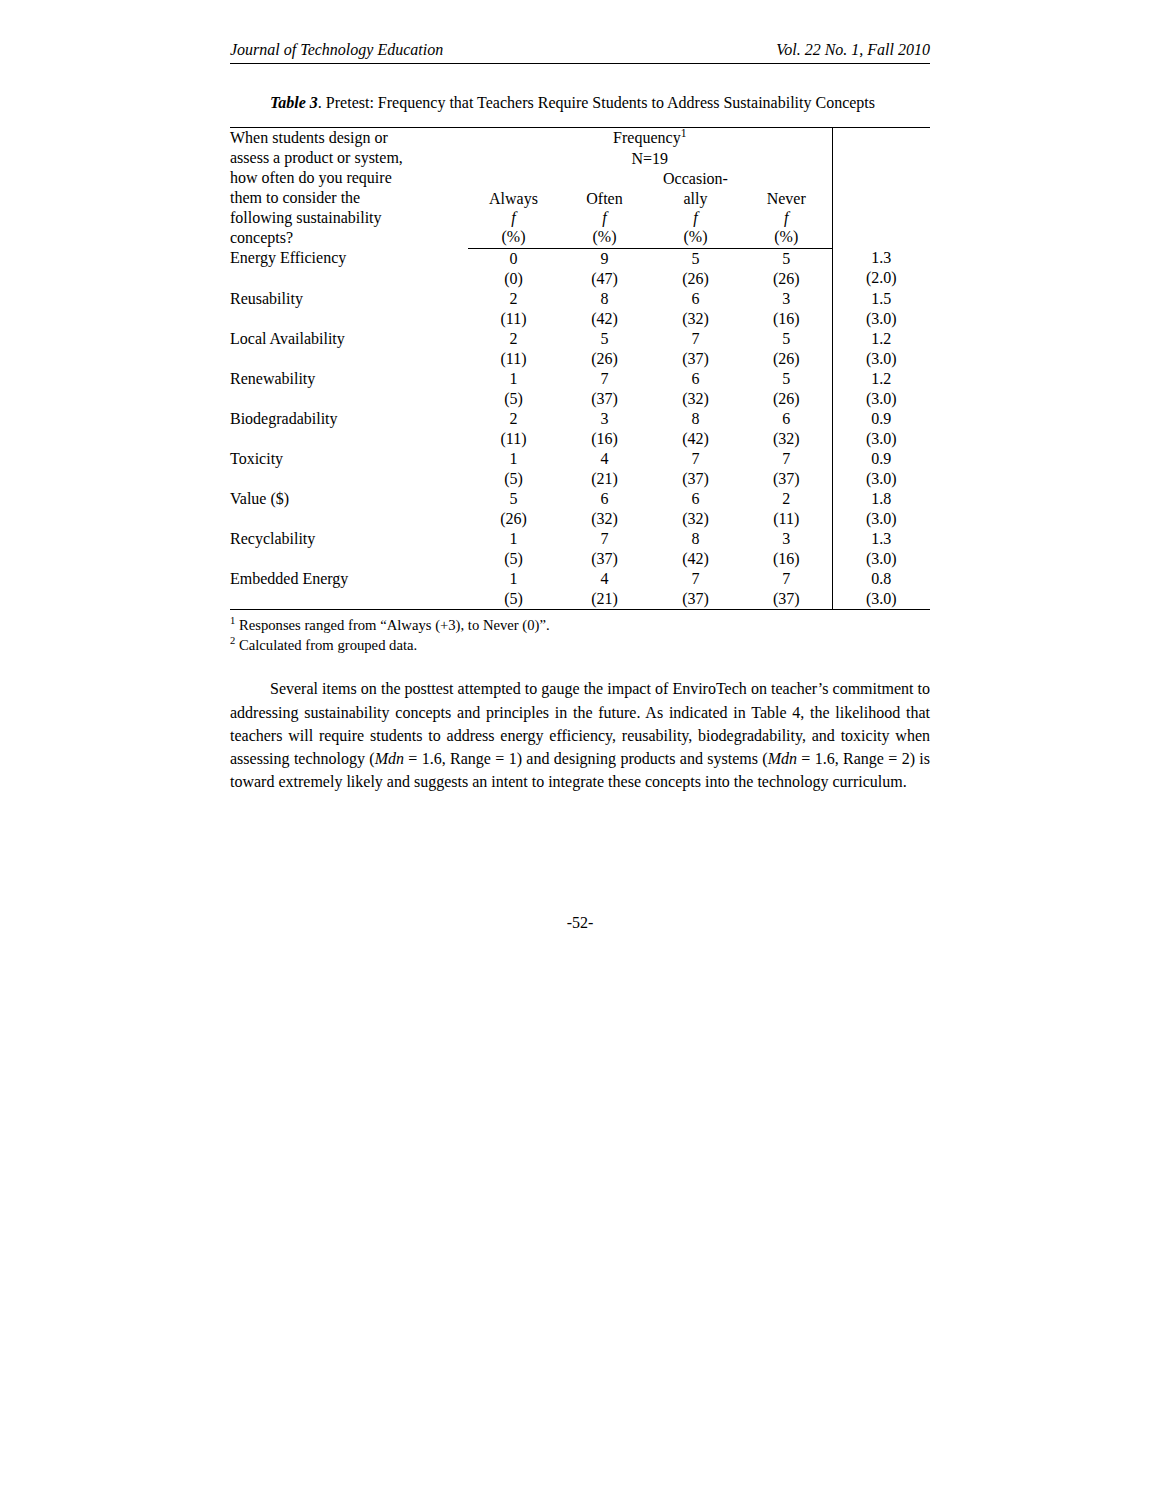Journal of Technology Education
Vol. 22 No. 1, Fall 2010
Table 3. Pretest: Frequency that Teachers Require Students to Address Sustainability Concepts
| When students design or assess a product or system, how often do you require them to consider the following sustainability concepts? | Frequency 1 | |
| N=19 |
| | | Occasion- | |
| Always f (%) | Often f (%) | ally f (%) | Never f (%) |
| Energy Efficiency | 0 (0) | 9 (47) | 5 (26) | 5 (26) | 1.3 (2.0) |
| Reusability | 2 (11) | 8 (42) | 6 (32) | 3 (16) | 1.5 (3.0) |
| Local Availability | 2 (11) | 5 (26) | 7 (37) | 5 (26) | 1.2 (3.0) |
| Renewability | 1 (5) | 7 (37) | 6 (32) | 5 (26) | 1.2 (3.0) |
| Biodegradability | 2 (11) | 3 (16) | 8 (42) | 6 (32) | 0.9 (3.0) |
| Toxicity | 1 (5) | 4 (21) | 7 (37) | 7 (37) | 0.9 (3.0) |
| Value ($) | 5 (26) | 6 (32) | 6 (32) | 2 (11) | 1.8 (3.0) |
| Recyclability | 1 (5) | 7 (37) | 8 (42) | 3 (16) | 1.3 (3.0) |
| Embedded Energy | 1 (5) | 4 (21) | 7 (37) | 7 (37) | 0.8 (3.0) |
1 Responses ranged from “Always (+3), to Never (0)”.
2 Calculated from grouped data.
Several items on the posttest attempted to gauge the impact of EnviroTech on teacher’s commitment to addressing sustainability concepts and principles in the future. As indicated in Table 4, the likelihood that teachers will require students to address energy efficiency, reusability, biodegradability, and toxicity when assessing technology (Mdn = 1.6, Range = 1) and designing products and systems (Mdn = 1.6, Range = 2) is toward extremely likely and suggests an intent to integrate these concepts into the technology curriculum.
-52-